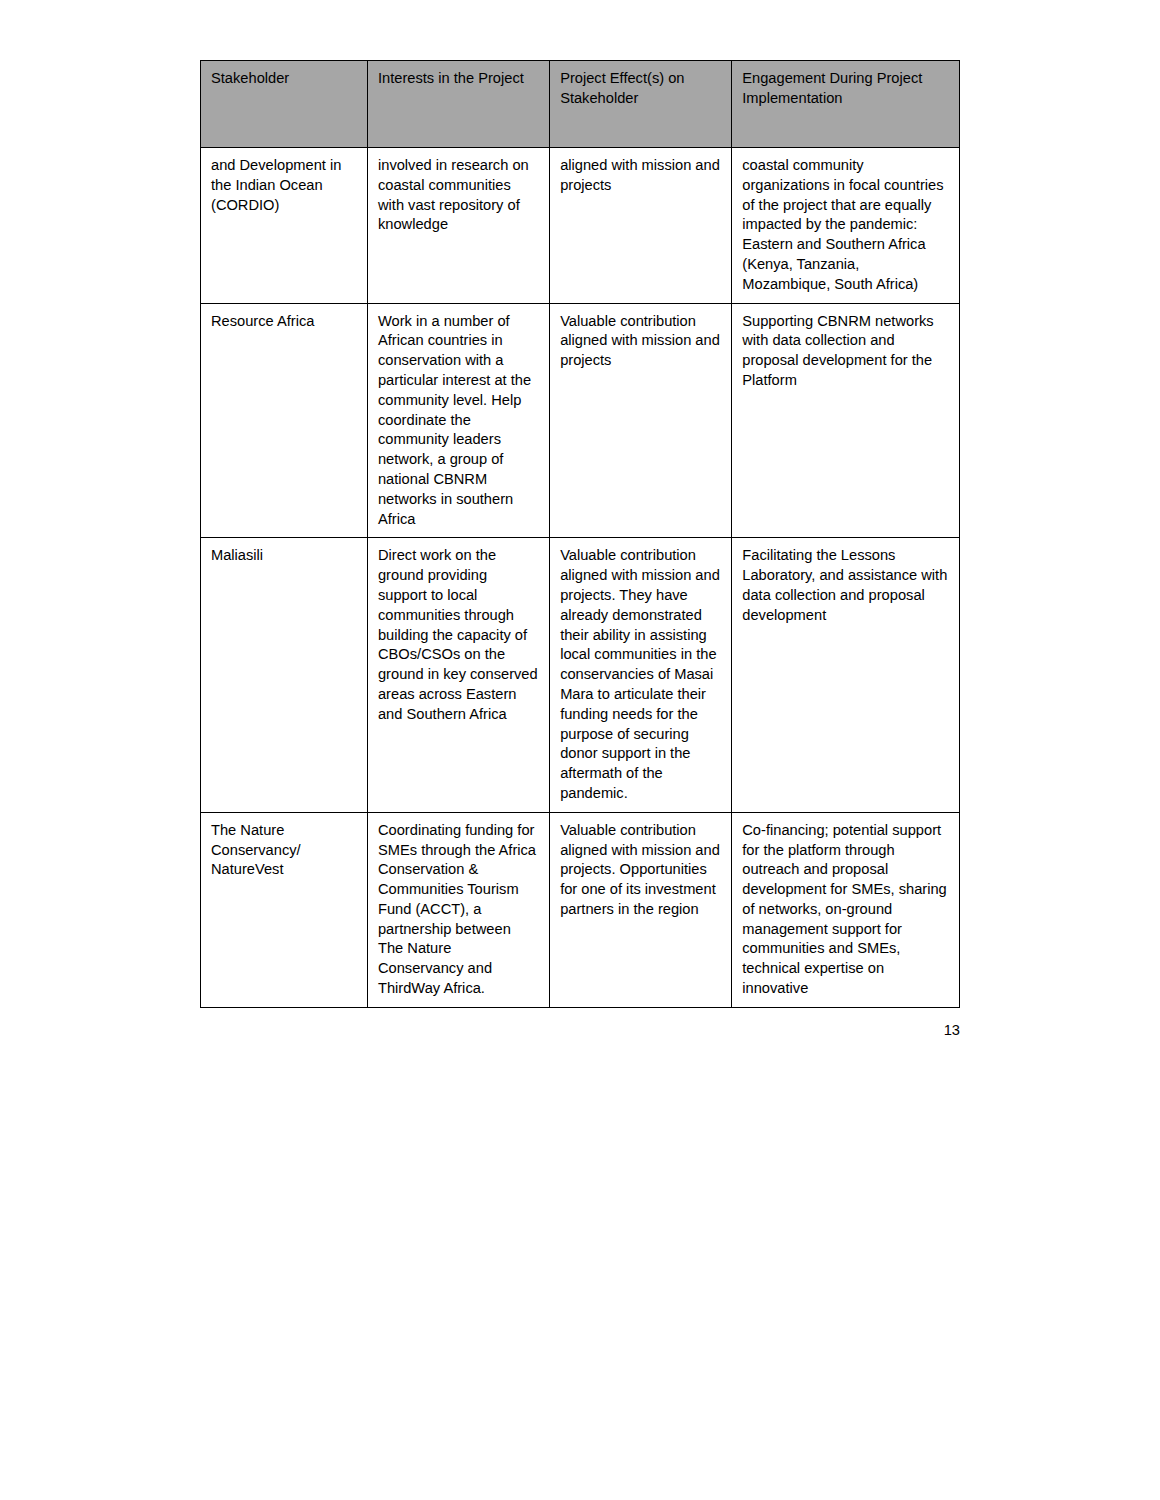| Stakeholder | Interests in the Project | Project Effect(s) on Stakeholder | Engagement During Project Implementation |
| --- | --- | --- | --- |
| and Development in the Indian Ocean (CORDIO) | involved in research on coastal communities with vast repository of knowledge | aligned with mission and projects | coastal community organizations in focal countries of the project that are equally impacted by the pandemic: Eastern and Southern Africa (Kenya, Tanzania, Mozambique, South Africa) |
| Resource Africa | Work in a number of African countries in conservation with a particular interest at the community level. Help coordinate the community leaders network, a group of national CBNRM networks in southern Africa | Valuable contribution aligned with mission and projects | Supporting CBNRM networks with data collection and proposal development for the Platform |
| Maliasili | Direct work on the ground providing support to local communities through building the capacity of CBOs/CSOs on the ground in key conserved areas across Eastern and Southern Africa | Valuable contribution aligned with mission and projects. They have already demonstrated their ability in assisting local communities in the conservancies of Masai Mara to articulate their funding needs for the purpose of securing donor support in the aftermath of the pandemic. | Facilitating the Lessons Laboratory, and assistance with data collection and proposal development |
| The Nature Conservancy/ NatureVest | Coordinating funding for SMEs through the Africa Conservation & Communities Tourism Fund (ACCT), a partnership between The Nature Conservancy and ThirdWay Africa. | Valuable contribution aligned with mission and projects. Opportunities for one of its investment partners in the region | Co-financing; potential support for the platform through outreach and proposal development for SMEs, sharing of networks, on-ground management support for communities and SMEs, technical expertise on innovative |
13